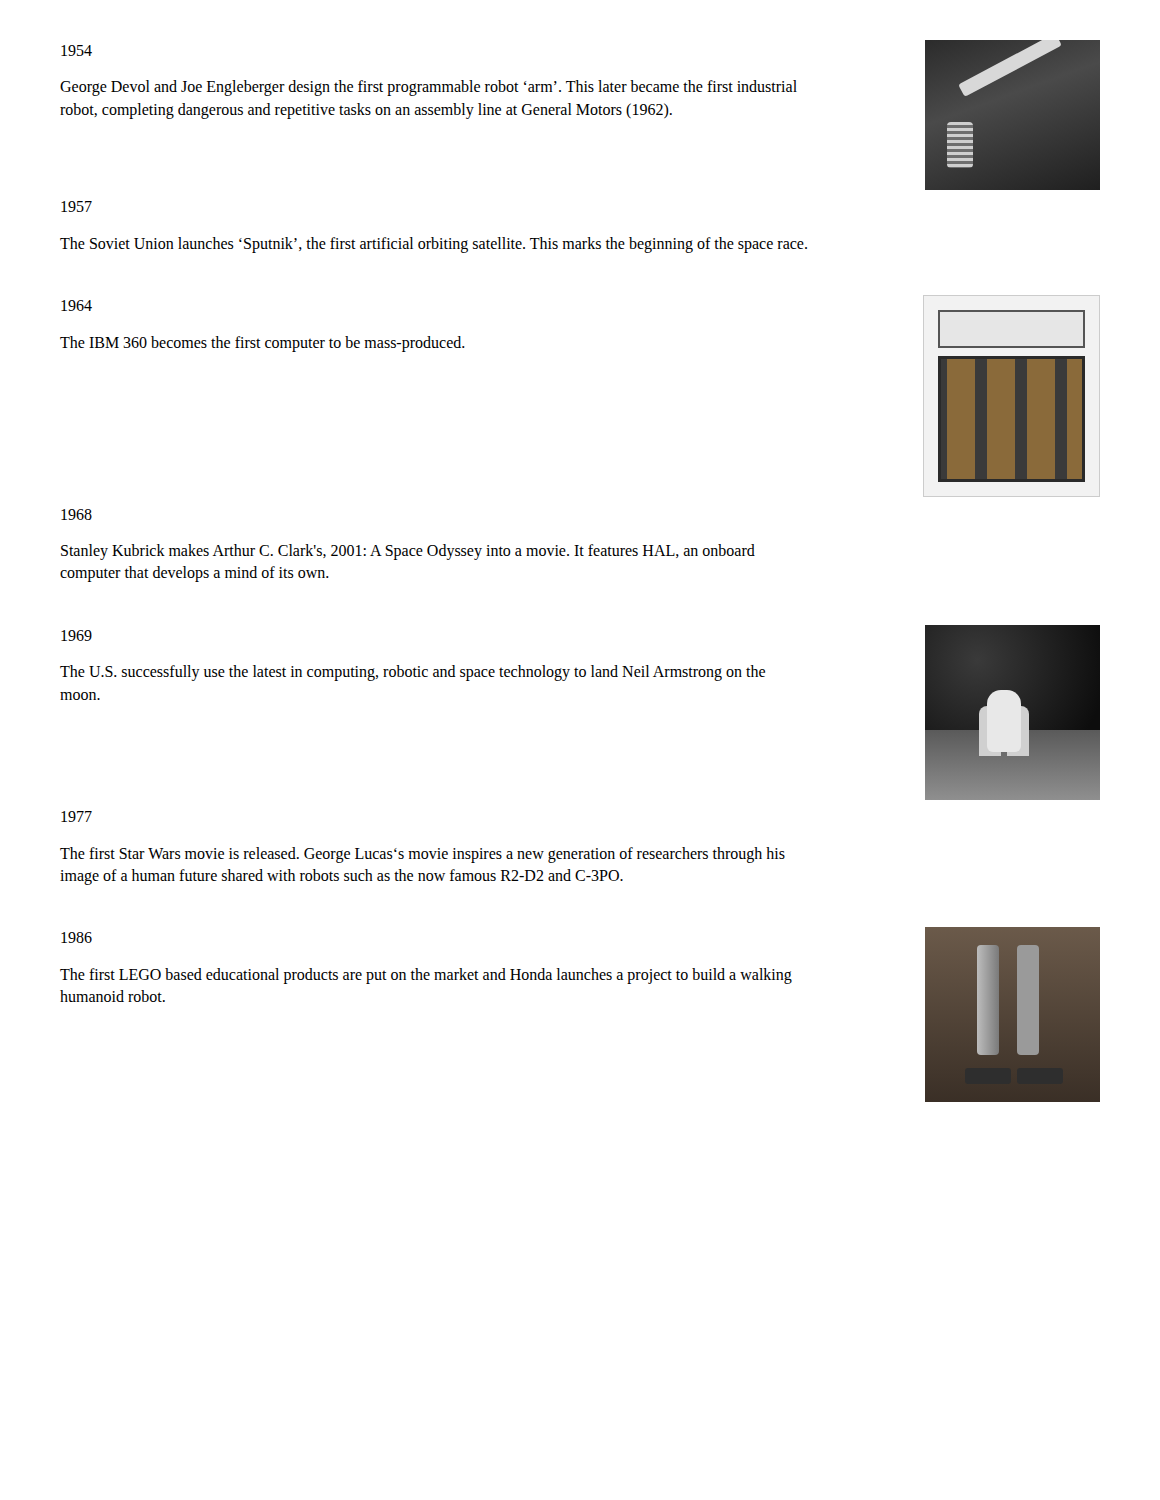| 1954 George Devol and Joe Engleberger design the first programmable robot ‘arm’. This later became the first industrial robot, completing dangerous and repetitive tasks on an assembly line at General Motors (1962). | |
| 1957 The Soviet Union launches ‘Sputnik’, the first artificial orbiting satellite. This marks the beginning of the space race. | |
| 1964 The IBM 360 becomes the first computer to be mass-produced. | |
| 1968 Stanley Kubrick makes Arthur C. Clark's, 2001: A Space Odyssey into a movie. It features HAL, an onboard computer that develops a mind of its own. | |
| 1969 The U.S. successfully use the latest in computing, robotic and space technology to land Neil Armstrong on the moon. | |
| 1977 The first Star Wars movie is released. George Lucas‘s movie inspires a new generation of researchers through his image of a human future shared with robots such as the now famous R2-D2 and C-3PO. | |
| 1986 The first LEGO based educational products are put on the market and Honda launches a project to build a walking humanoid robot. | |